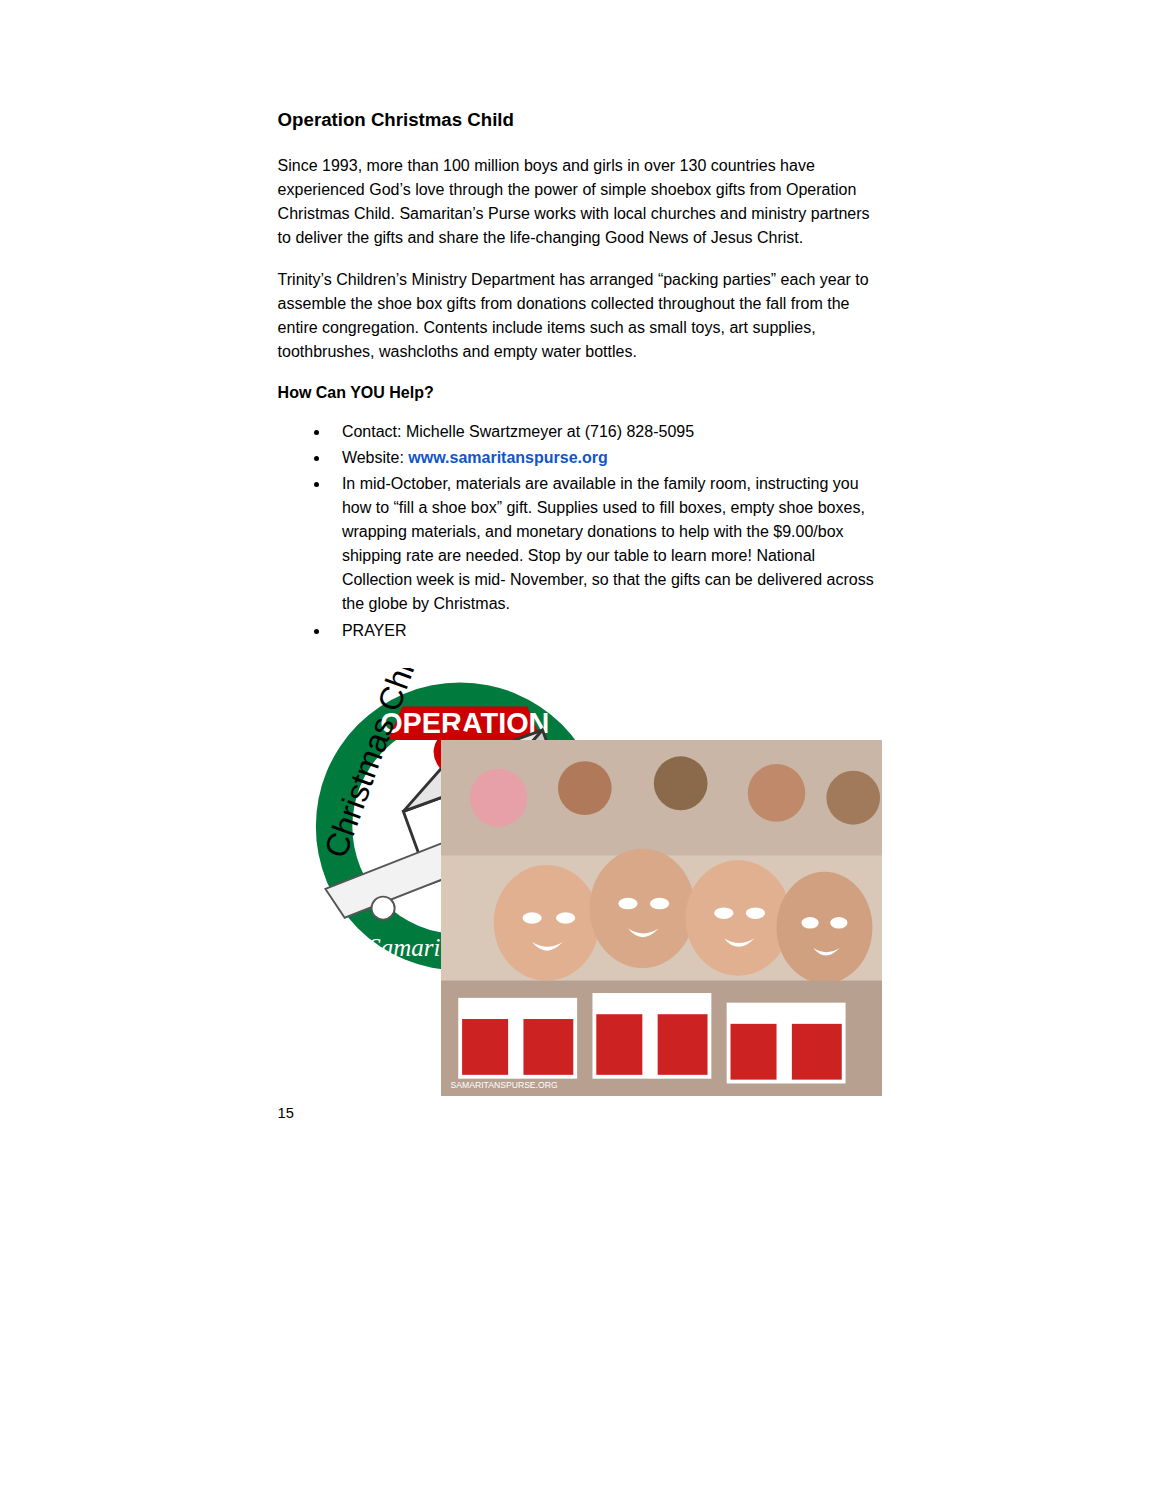Operation Christmas Child
Since 1993, more than 100 million boys and girls in over 130 countries have experienced God’s love through the power of simple shoebox gifts from Operation Christmas Child. Samaritan’s Purse works with local churches and ministry partners to deliver the gifts and share the life-changing Good News of Jesus Christ.
Trinity’s Children’s Ministry Department has arranged “packing parties” each year to assemble the shoe box gifts from donations collected throughout the fall from the entire congregation. Contents include items such as small toys, art supplies, toothbrushes, washcloths and empty water bottles.
How Can YOU Help?
Contact: Michelle Swartzmeyer at (716) 828-5095
Website: www.samaritanspurse.org
In mid-October, materials are available in the family room, instructing you how to “fill a shoe box” gift. Supplies used to fill boxes, empty shoe boxes, wrapping materials, and monetary donations to help with the $9.00/box shipping rate are needed. Stop by our table to learn more! National Collection week is mid- November, so that the gifts can be delivered across the globe by Christmas.
PRAYER
15